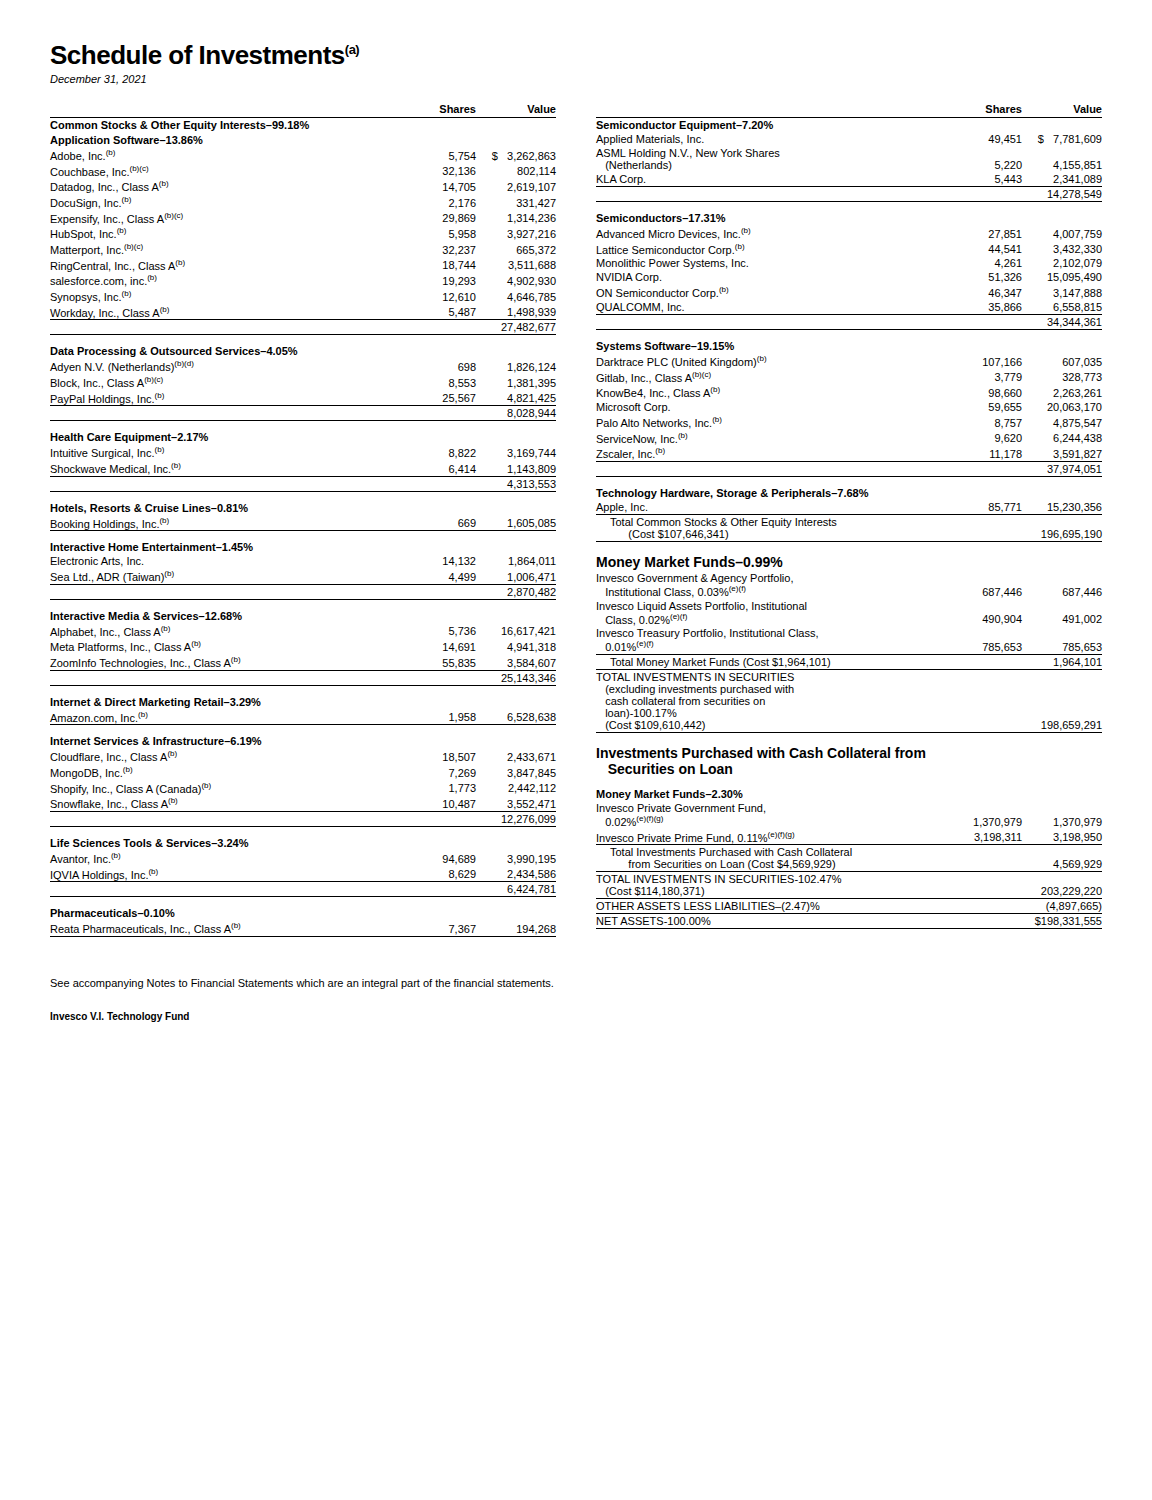Schedule of Investments(a)
December 31, 2021
| | Shares | Value |
| --- | --- | --- |
| Common Stocks & Other Equity Interests–99.18% |
| Application Software–13.86% |
| Adobe, Inc. (b) | 5,754 | $ 3,262,863 |
| Couchbase, Inc. (b)(c) | 32,136 | 802,114 |
| Datadog, Inc., Class A (b) | 14,705 | 2,619,107 |
| DocuSign, Inc. (b) | 2,176 | 331,427 |
| Expensify, Inc., Class A (b)(c) | 29,869 | 1,314,236 |
| HubSpot, Inc. (b) | 5,958 | 3,927,216 |
| Matterport, Inc. (b)(c) | 32,237 | 665,372 |
| RingCentral, Inc., Class A (b) | 18,744 | 3,511,688 |
| salesforce.com, inc. (b) | 19,293 | 4,902,930 |
| Synopsys, Inc. (b) | 12,610 | 4,646,785 |
| Workday, Inc., Class A (b) | 5,487 | 1,498,939 |
| | | 27,482,677 |
| Data Processing & Outsourced Services–4.05% |
| Adyen N.V. (Netherlands) (b)(d) | 698 | 1,826,124 |
| Block, Inc., Class A (b)(c) | 8,553 | 1,381,395 |
| PayPal Holdings, Inc. (b) | 25,567 | 4,821,425 |
| | | 8,028,944 |
| Health Care Equipment–2.17% |
| Intuitive Surgical, Inc. (b) | 8,822 | 3,169,744 |
| Shockwave Medical, Inc. (b) | 6,414 | 1,143,809 |
| | | 4,313,553 |
| Hotels, Resorts & Cruise Lines–0.81% |
| Booking Holdings, Inc. (b) | 669 | 1,605,085 |
| Interactive Home Entertainment–1.45% |
| Electronic Arts, Inc. | 14,132 | 1,864,011 |
| Sea Ltd., ADR (Taiwan) (b) | 4,499 | 1,006,471 |
| | | 2,870,482 |
| Interactive Media & Services–12.68% |
| Alphabet, Inc., Class A (b) | 5,736 | 16,617,421 |
| Meta Platforms, Inc., Class A (b) | 14,691 | 4,941,318 |
| ZoomInfo Technologies, Inc., Class A (b) | 55,835 | 3,584,607 |
| | | 25,143,346 |
| Internet & Direct Marketing Retail–3.29% |
| Amazon.com, Inc. (b) | 1,958 | 6,528,638 |
| Internet Services & Infrastructure–6.19% |
| Cloudflare, Inc., Class A (b) | 18,507 | 2,433,671 |
| MongoDB, Inc. (b) | 7,269 | 3,847,845 |
| Shopify, Inc., Class A (Canada) (b) | 1,773 | 2,442,112 |
| Snowflake, Inc., Class A (b) | 10,487 | 3,552,471 |
| | | 12,276,099 |
| Life Sciences Tools & Services–3.24% |
| Avantor, Inc. (b) | 94,689 | 3,990,195 |
| IQVIA Holdings, Inc. (b) | 8,629 | 2,434,586 |
| | | 6,424,781 |
| Pharmaceuticals–0.10% |
| Reata Pharmaceuticals, Inc., Class A (b) | 7,367 | 194,268 |
| | Shares | Value |
| --- | --- | --- |
| Semiconductor Equipment–7.20% |
| Applied Materials, Inc. | 49,451 | $ 7,781,609 |
| ASML Holding N.V., New York Shares (Netherlands) | 5,220 | 4,155,851 |
| KLA Corp. | 5,443 | 2,341,089 |
| | | 14,278,549 |
| Semiconductors–17.31% |
| Advanced Micro Devices, Inc. (b) | 27,851 | 4,007,759 |
| Lattice Semiconductor Corp. (b) | 44,541 | 3,432,330 |
| Monolithic Power Systems, Inc. | 4,261 | 2,102,079 |
| NVIDIA Corp. | 51,326 | 15,095,490 |
| ON Semiconductor Corp. (b) | 46,347 | 3,147,888 |
| QUALCOMM, Inc. | 35,866 | 6,558,815 |
| | | 34,344,361 |
| Systems Software–19.15% |
| Darktrace PLC (United Kingdom) (b) | 107,166 | 607,035 |
| Gitlab, Inc., Class A (b)(c) | 3,779 | 328,773 |
| KnowBe4, Inc., Class A (b) | 98,660 | 2,263,261 |
| Microsoft Corp. | 59,655 | 20,063,170 |
| Palo Alto Networks, Inc. (b) | 8,757 | 4,875,547 |
| ServiceNow, Inc. (b) | 9,620 | 6,244,438 |
| Zscaler, Inc. (b) | 11,178 | 3,591,827 |
| | | 37,974,051 |
| Technology Hardware, Storage & Peripherals–7.68% |
| Apple, Inc. | 85,771 | 15,230,356 |
| Total Common Stocks & Other Equity Interests (Cost $107,646,341) | | 196,695,190 |
| Money Market Funds–0.99% |
| Invesco Government & Agency Portfolio, Institutional Class, 0.03% (e)(f) | 687,446 | 687,446 |
| Invesco Liquid Assets Portfolio, Institutional Class, 0.02% (e)(f) | 490,904 | 491,002 |
| Invesco Treasury Portfolio, Institutional Class, 0.01% (e)(f) | 785,653 | 785,653 |
| Total Money Market Funds (Cost $1,964,101) | | 1,964,101 |
| TOTAL INVESTMENTS IN SECURITIES (excluding investments purchased with cash collateral from securities on loan)-100.17% (Cost $109,610,442) | | 198,659,291 |
| Investments Purchased with Cash Collateral from Securities on Loan |
| Money Market Funds–2.30% |
| Invesco Private Government Fund, 0.02% (e)(f)(g) | 1,370,979 | 1,370,979 |
| Invesco Private Prime Fund, 0.11% (e)(f)(g) | 3,198,311 | 3,198,950 |
| Total Investments Purchased with Cash Collateral from Securities on Loan (Cost $4,569,929) | | 4,569,929 |
| TOTAL INVESTMENTS IN SECURITIES-102.47% (Cost $114,180,371) | | 203,229,220 |
| OTHER ASSETS LESS LIABILITIES–(2.47)% | | (4,897,665) |
| NET ASSETS-100.00% | | $198,331,555 |
See accompanying Notes to Financial Statements which are an integral part of the financial statements.
Invesco V.I. Technology Fund